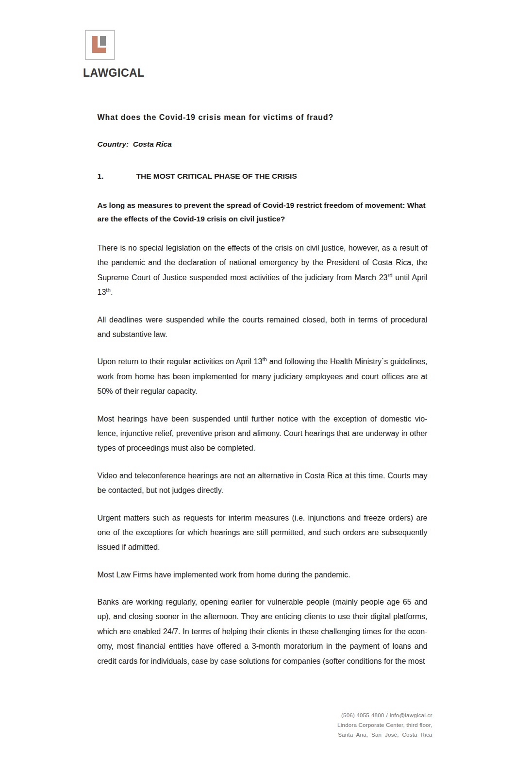LAWGICAL
What does the Covid-19 crisis mean for victims of fraud?
Country: Costa Rica
1. THE MOST CRITICAL PHASE OF THE CRISIS
As long as measures to prevent the spread of Covid-19 restrict freedom of movement: What are the effects of the Covid-19 crisis on civil justice?
There is no special legislation on the effects of the crisis on civil justice, however, as a result of the pandemic and the declaration of national emergency by the President of Costa Rica, the Supreme Court of Justice suspended most activities of the judiciary from March 23rd until April 13th.
All deadlines were suspended while the courts remained closed, both in terms of procedural and substantive law.
Upon return to their regular activities on April 13th and following the Health Ministry´s guidelines, work from home has been implemented for many judiciary employees and court offices are at 50% of their regular capacity.
Most hearings have been suspended until further notice with the exception of domestic violence, injunctive relief, preventive prison and alimony. Court hearings that are underway in other types of proceedings must also be completed.
Video and teleconference hearings are not an alternative in Costa Rica at this time. Courts may be contacted, but not judges directly.
Urgent matters such as requests for interim measures (i.e. injunctions and freeze orders) are one of the exceptions for which hearings are still permitted, and such orders are subsequently issued if admitted.
Most Law Firms have implemented work from home during the pandemic.
Banks are working regularly, opening earlier for vulnerable people (mainly people age 65 and up), and closing sooner in the afternoon. They are enticing clients to use their digital platforms, which are enabled 24/7. In terms of helping their clients in these challenging times for the economy, most financial entities have offered a 3-month moratorium in the payment of loans and credit cards for individuals, case by case solutions for companies (softer conditions for the most
(506) 4055-4800/info@lawgical.cr
Lindora Corporate Center, third floor,
Santa Ana, San José, Costa Rica